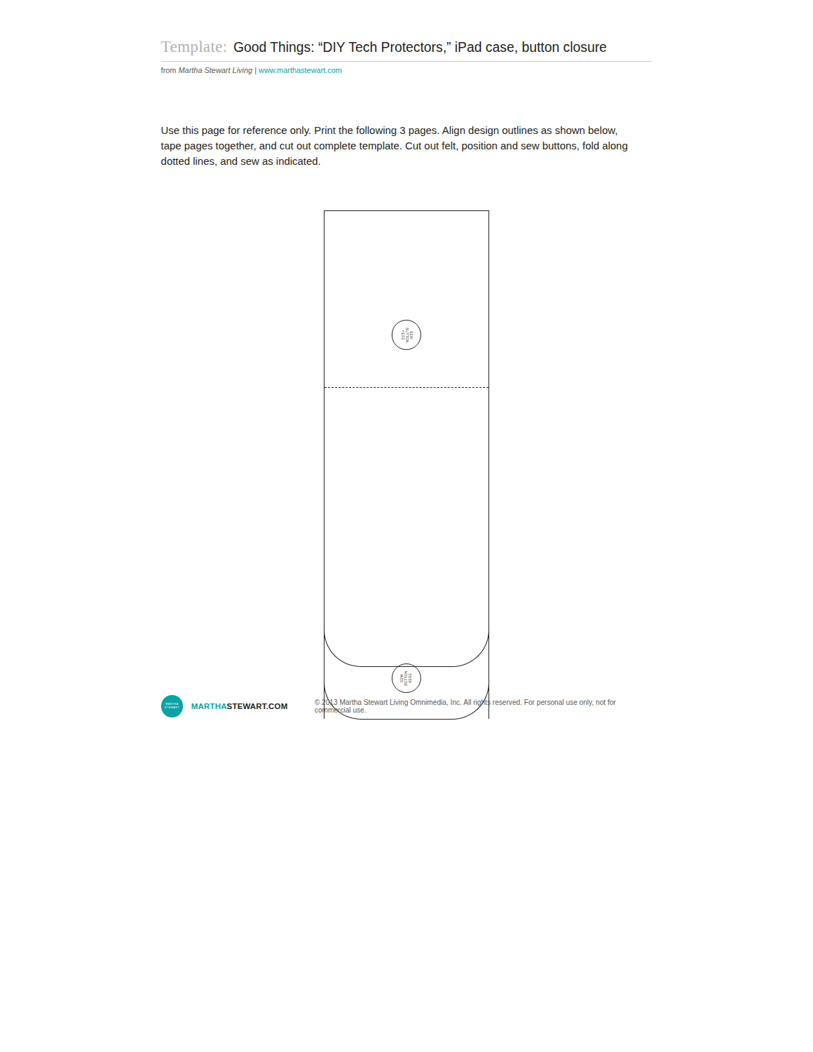Template: Good Things: “DIY Tech Protectors,” iPad case, button closure
from Martha Stewart Living | www.marthastewart.com
Use this page for reference only. Print the following 3 pages. Align design outlines as shown below, tape pages together, and cut out complete template. Cut out felt, position and sew buttons, fold along dotted lines, and sew as indicated.
SEW
BUTTON
HERE
SEW
BUTTON
HERE
MARTHA STEWART
MARTHA STEWART.COM
© 2013 Martha Stewart Living Omnimedia, Inc. All rights reserved. For personal use only, not for commercial use.